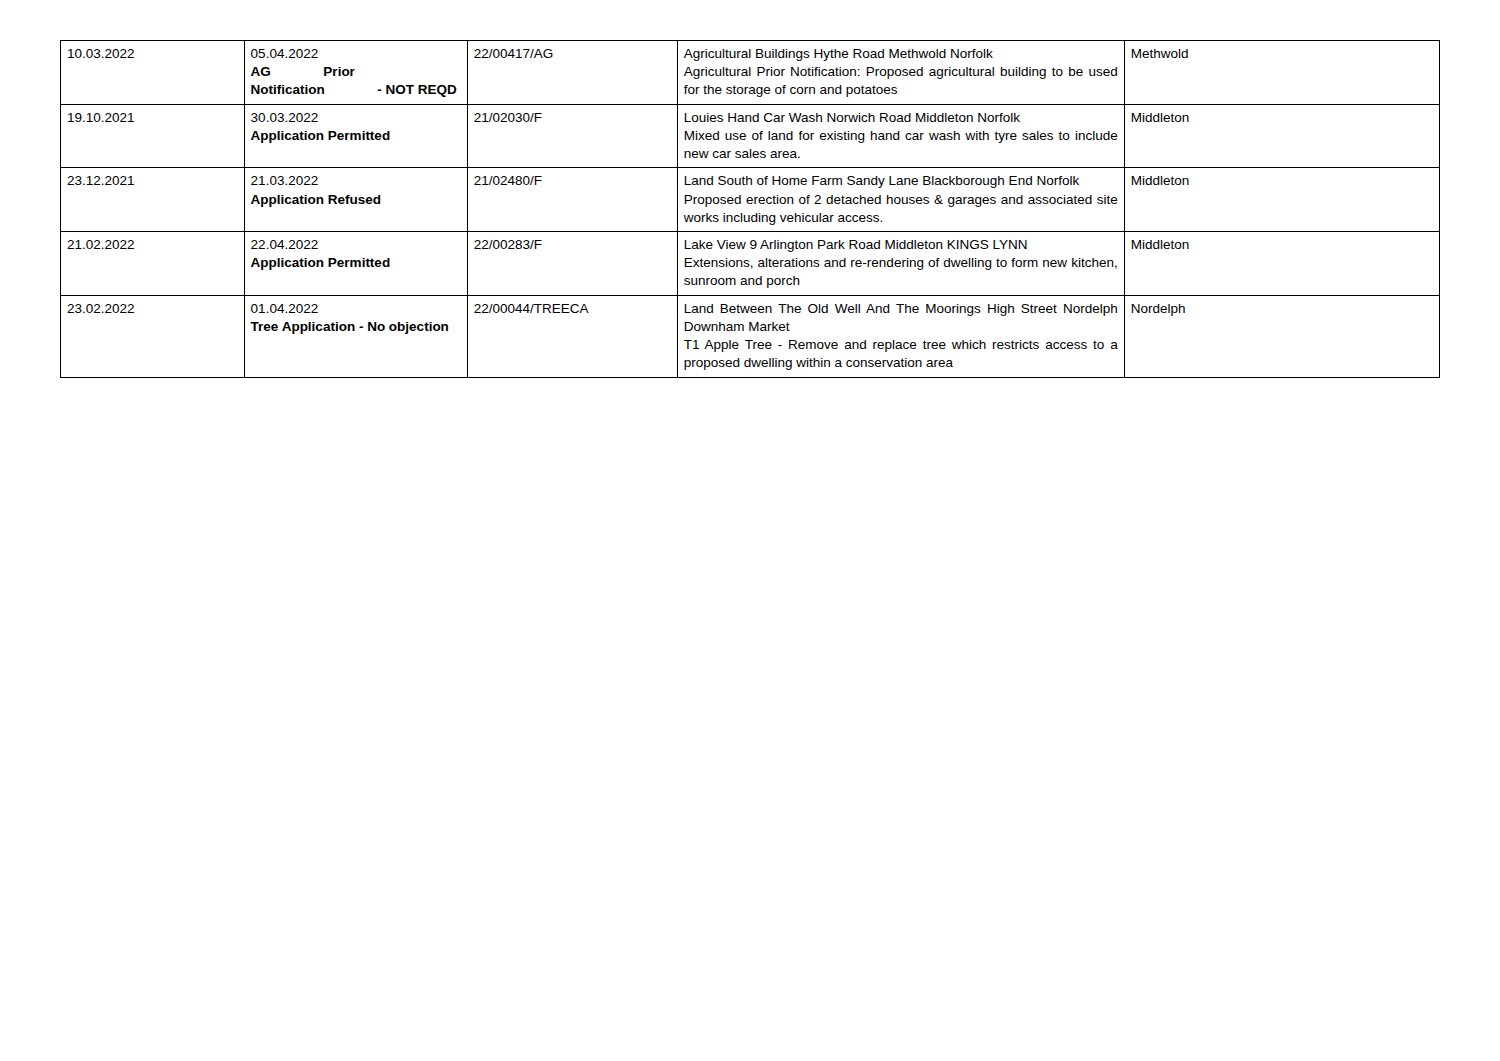| 10.03.2022 | 05.04.2022 AG Prior Notification - NOT REQD | 22/00417/AG | Agricultural Buildings Hythe Road Methwold Norfolk Agricultural Prior Notification: Proposed agricultural building to be used for the storage of corn and potatoes | Methwold |
| 19.10.2021 | 30.03.2022 Application Permitted | 21/02030/F | Louies Hand Car Wash Norwich Road Middleton Norfolk Mixed use of land for existing hand car wash with tyre sales to include new car sales area. | Middleton |
| 23.12.2021 | 21.03.2022 Application Refused | 21/02480/F | Land South of Home Farm Sandy Lane Blackborough End Norfolk Proposed erection of 2 detached houses & garages and associated site works including vehicular access. | Middleton |
| 21.02.2022 | 22.04.2022 Application Permitted | 22/00283/F | Lake View 9 Arlington Park Road Middleton KINGS LYNN Extensions, alterations and re-rendering of dwelling to form new kitchen, sunroom and porch | Middleton |
| 23.02.2022 | 01.04.2022 Tree Application - No objection | 22/00044/TREECA | Land Between The Old Well And The Moorings High Street Nordelph Downham Market T1 Apple Tree - Remove and replace tree which restricts access to a proposed dwelling within a conservation area | Nordelph |